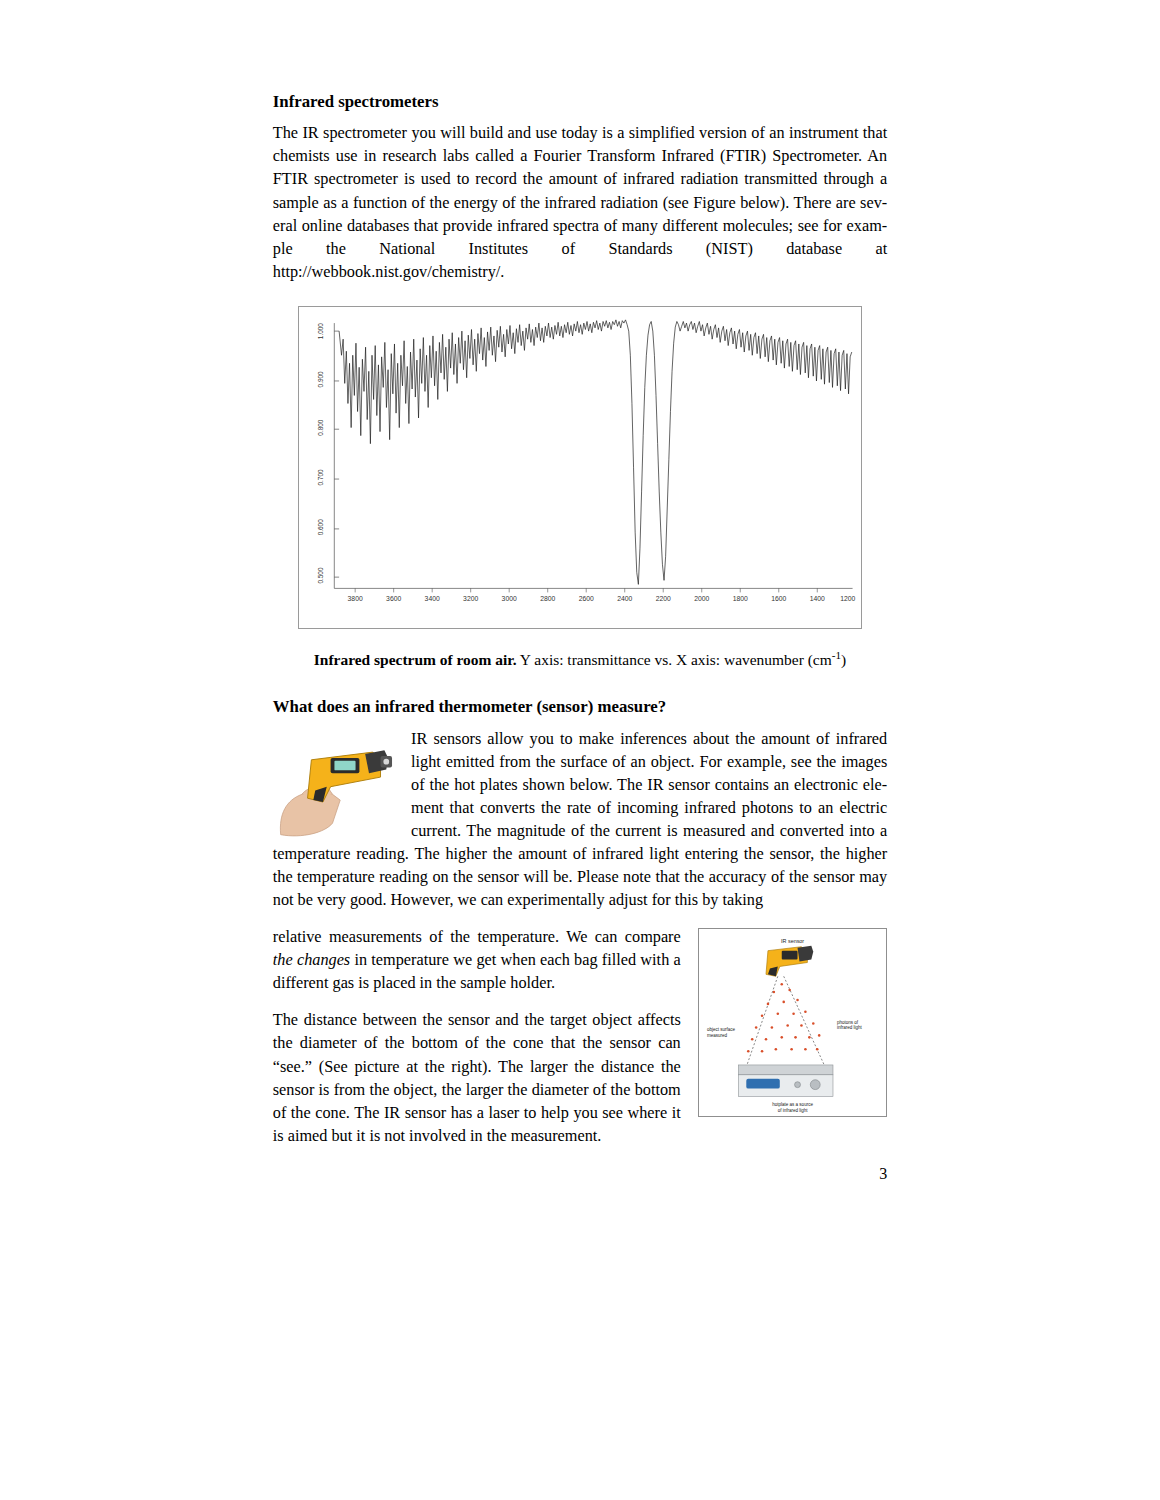Infrared spectrometers
The IR spectrometer you will build and use today is a simplified version of an instrument that chemists use in research labs called a Fourier Transform Infrared (FTIR) Spectrometer. An FTIR spectrometer is used to record the amount of infrared radiation transmitted through a sample as a function of the energy of the infrared radiation (see Figure below). There are several online databases that provide infrared spectra of many different molecules; see for example the National Institutes of Standards (NIST) database at http://webbook.nist.gov/chemistry/.
1.000 0.900 0.800 0.700 0.600 0.500 3800 3600 3400 3200 3000 2800 2600 2400 2200 2000 1800 1600 1400 1200
Infrared spectrum of room air. Y axis: transmittance vs. X axis: wavenumber (cm-1)
What does an infrared thermometer (sensor) measure?
IR sensors allow you to make inferences about the amount of infrared light emitted from the surface of an object. For example, see the images of the hot plates shown below. The IR sensor contains an electronic element that converts the rate of incoming infrared photons to an electric current. The magnitude of the current is measured and converted into a temperature reading. The higher the amount of infrared light entering the sensor, the higher the temperature reading on the sensor will be. Please note that the accuracy of the sensor may not be very good. However, we can experimentally adjust for this by taking
IR sensor object surface measured photons of infrared light hotplate as a source of infrared light
relative measurements of the temperature. We can compare the changes in temperature we get when each bag filled with a different gas is placed in the sample holder.
The distance between the sensor and the target object affects the diameter of the bottom of the cone that the sensor can “see.” (See picture at the right). The larger the distance the sensor is from the object, the larger the diameter of the bottom of the cone. The IR sensor has a laser to help you see where it is aimed but it is not involved in the measurement.
3